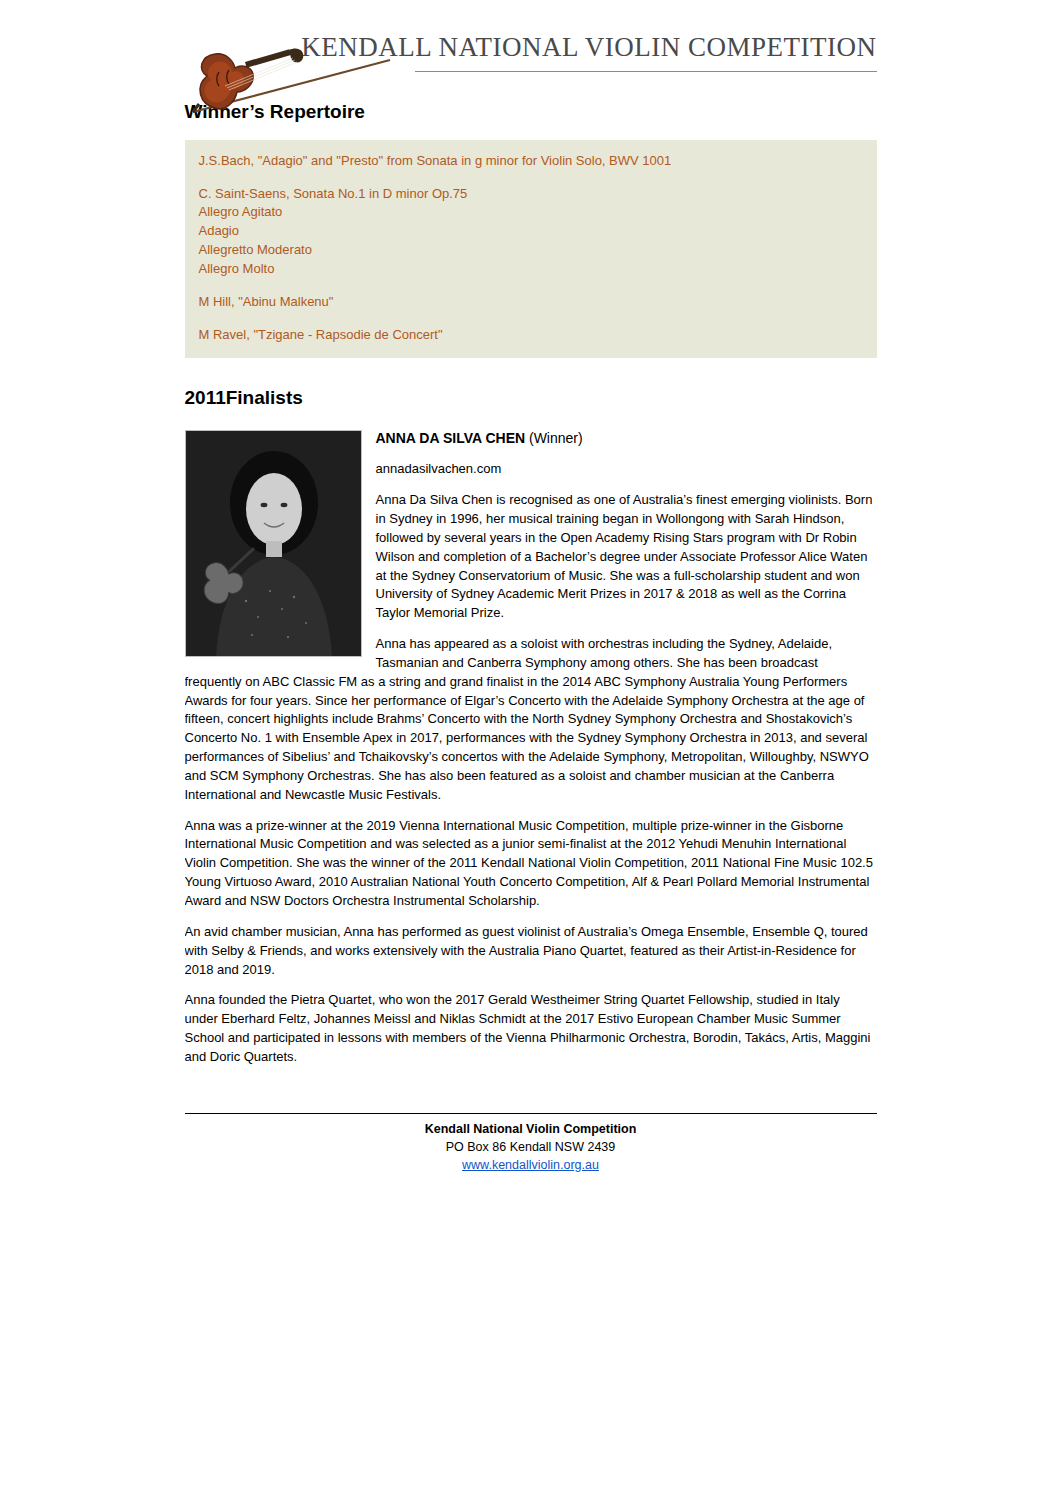KENDALL NATIONAL VIOLIN COMPETITION
Winner’s Repertoire
J.S.Bach, "Adagio" and "Presto" from Sonata in g minor for Violin Solo, BWV 1001
C. Saint-Saens, Sonata No.1 in D minor Op.75
Allegro Agitato Adagio Allegretto Moderato Allegro Molto
M Hill, "Abinu Malkenu"
M Ravel, "Tzigane - Rapsodie de Concert"
2011Finalists
ANNA DA SILVA CHEN (Winner)
annadasilvachen.com
Anna Da Silva Chen is recognised as one of Australia’s finest emerging violinists. Born in Sydney in 1996, her musical training began in Wollongong with Sarah Hindson, followed by several years in the Open Academy Rising Stars program with Dr Robin Wilson and completion of a Bachelor’s degree under Associate Professor Alice Waten at the Sydney Conservatorium of Music. She was a full-scholarship student and won University of Sydney Academic Merit Prizes in 2017 & 2018 as well as the Corrina Taylor Memorial Prize.
Anna has appeared as a soloist with orchestras including the Sydney, Adelaide, Tasmanian and Canberra Symphony among others. She has been broadcast frequently on ABC Classic FM as a string and grand finalist in the 2014 ABC Symphony Australia Young Performers Awards for four years. Since her performance of Elgar’s Concerto with the Adelaide Symphony Orchestra at the age of fifteen, concert highlights include Brahms’ Concerto with the North Sydney Symphony Orchestra and Shostakovich’s Concerto No. 1 with Ensemble Apex in 2017, performances with the Sydney Symphony Orchestra in 2013, and several performances of Sibelius’ and Tchaikovsky’s concertos with the Adelaide Symphony, Metropolitan, Willoughby, NSWYO and SCM Symphony Orchestras. She has also been featured as a soloist and chamber musician at the Canberra International and Newcastle Music Festivals.
Anna was a prize-winner at the 2019 Vienna International Music Competition, multiple prize-winner in the Gisborne International Music Competition and was selected as a junior semi-finalist at the 2012 Yehudi Menuhin International Violin Competition. She was the winner of the 2011 Kendall National Violin Competition, 2011 National Fine Music 102.5 Young Virtuoso Award, 2010 Australian National Youth Concerto Competition, Alf & Pearl Pollard Memorial Instrumental Award and NSW Doctors Orchestra Instrumental Scholarship.
An avid chamber musician, Anna has performed as guest violinist of Australia’s Omega Ensemble, Ensemble Q, toured with Selby & Friends, and works extensively with the Australia Piano Quartet, featured as their Artist-in-Residence for 2018 and 2019.
Anna founded the Pietra Quartet, who won the 2017 Gerald Westheimer String Quartet Fellowship, studied in Italy under Eberhard Feltz, Johannes Meissl and Niklas Schmidt at the 2017 Estivo European Chamber Music Summer School and participated in lessons with members of the Vienna Philharmonic Orchestra, Borodin, Takács, Artis, Maggini and Doric Quartets.
Kendall National Violin Competition
PO Box 86 Kendall NSW 2439
www.kendallviolin.org.au